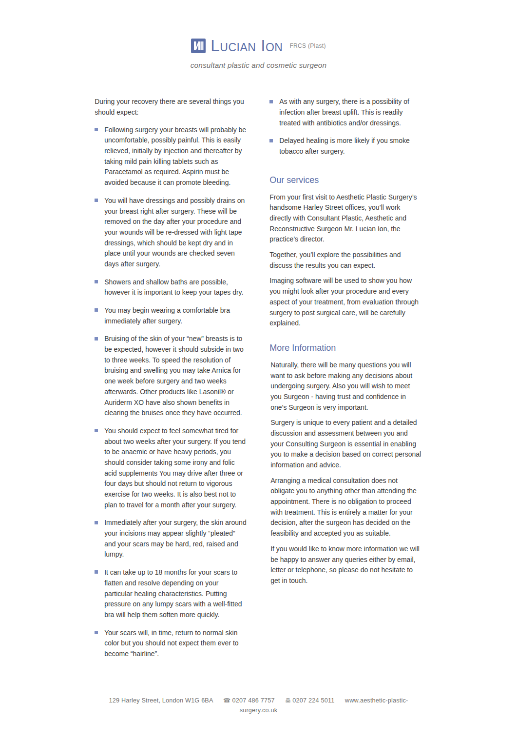Lucian Ion FRCS (Plast)
consultant plastic and cosmetic surgeon
During your recovery there are several things you should expect:
Following surgery your breasts will probably be uncomfortable, possibly painful. This is easily relieved, initially by injection and thereafter by taking mild pain killing tablets such as Paracetamol as required. Aspirin must be avoided because it can promote bleeding.
You will have dressings and possibly drains on your breast right after surgery. These will be removed on the day after your procedure and your wounds will be re-dressed with light tape dressings, which should be kept dry and in place until your wounds are checked seven days after surgery.
Showers and shallow baths are possible, however it is important to keep your tapes dry.
You may begin wearing a comfortable bra immediately after surgery.
Bruising of the skin of your “new” breasts is to be expected, however it should subside in two to three weeks. To speed the resolution of bruising and swelling you may take Arnica for one week before surgery and two weeks afterwards. Other products like Lasonil® or Auriderm XO have also shown benefits in clearing the bruises once they have occurred.
You should expect to feel somewhat tired for about two weeks after your surgery. If you tend to be anaemic or have heavy periods, you should consider taking some irony and folic acid supplements You may drive after three or four days but should not return to vigorous exercise for two weeks. It is also best not to plan to travel for a month after your surgery.
Immediately after your surgery, the skin around your incisions may appear slightly “pleated” and your scars may be hard, red, raised and lumpy.
It can take up to 18 months for your scars to flatten and resolve depending on your particular healing characteristics. Putting pressure on any lumpy scars with a well-fitted bra will help them soften more quickly.
Your scars will, in time, return to normal skin color but you should not expect them ever to become “hairline”.
As with any surgery, there is a possibility of infection after breast uplift. This is readily treated with antibiotics and/or dressings.
Delayed healing is more likely if you smoke tobacco after surgery.
Our services
From your first visit to Aesthetic Plastic Surgery’s handsome Harley Street offices, you’ll work directly with Consultant Plastic, Aesthetic and Reconstructive Surgeon Mr. Lucian Ion, the practice’s director.
Together, you’ll explore the possibilities and discuss the results you can expect.
Imaging software will be used to show you how you might look after your procedure and every aspect of your treatment, from evaluation through surgery to post surgical care, will be carefully explained.
More Information
Naturally, there will be many questions you will want to ask before making any decisions about undergoing surgery. Also you will wish to meet you Surgeon - having trust and confidence in one’s Surgeon is very important.
Surgery is unique to every patient and a detailed discussion and assessment between you and your Consulting Surgeon is essential in enabling you to make a decision based on correct personal information and advice.
Arranging a medical consultation does not obligate you to anything other than attending the appointment. There is no obligation to proceed with treatment. This is entirely a matter for your decision, after the surgeon has decided on the feasibility and accepted you as suitable.
If you would like to know more information we will be happy to answer any queries either by email, letter or telephone, so please do not hesitate to get in touch.
129 Harley Street, London W1G 6BA ☎0207 486 7757 🖶0207 224 5011 www.aesthetic-plastic-surgery.co.uk